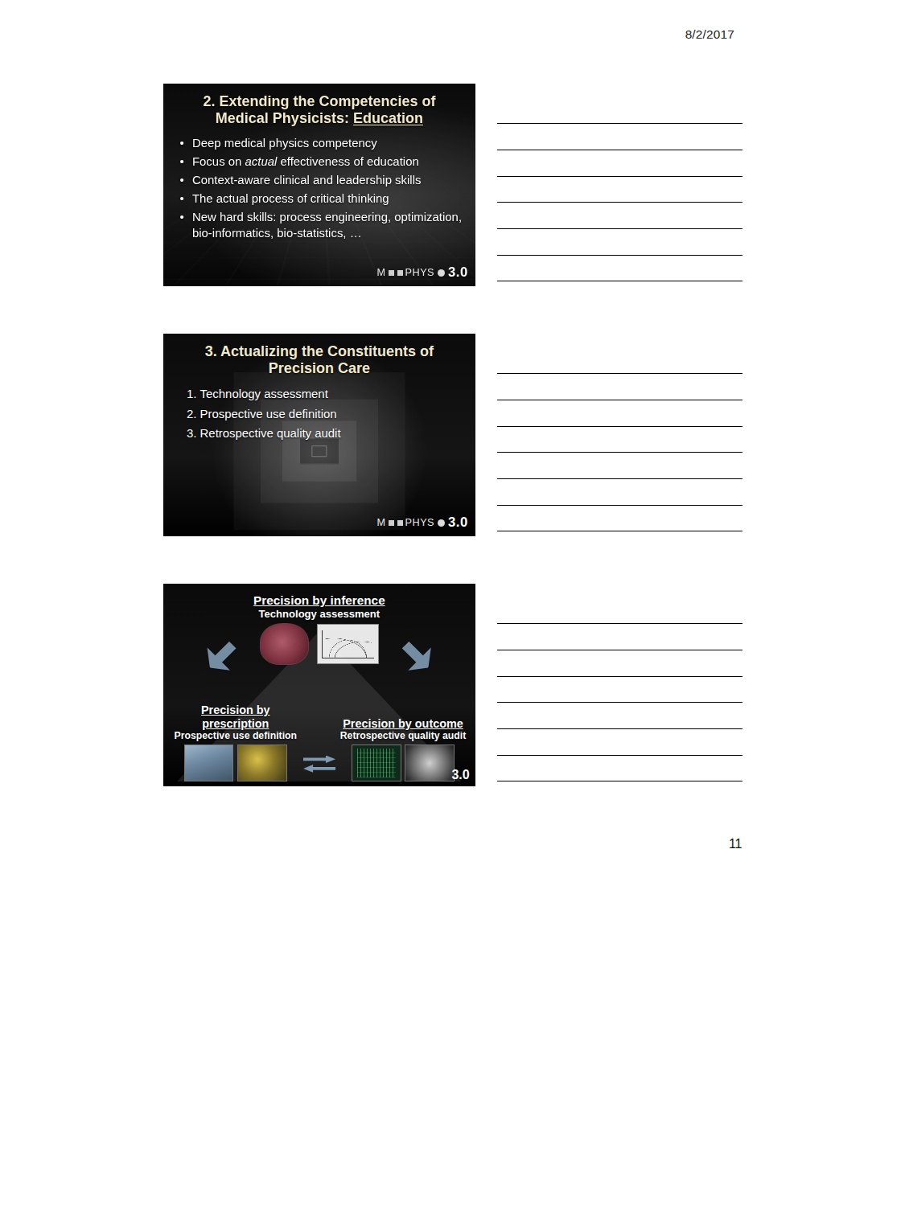8/2/2017
2. Extending the Competencies of
Medical Physicists: Education
Deep medical physics competency
Focus on actual effectiveness of education
Context-aware clinical and leadership skills
The actual process of critical thinking
New hard skills: process engineering, optimization, bio-informatics, bio-statistics, …
M PHYS 3.0
3. Actualizing the Constituents of
Precision Care
Technology assessment
Prospective use definition
Retrospective quality audit
M PHYS 3.0
Precision by inference
Technology assessment
Precision by prescription
Prospective use definition
Precision by outcome
Retrospective quality audit
3.0
11